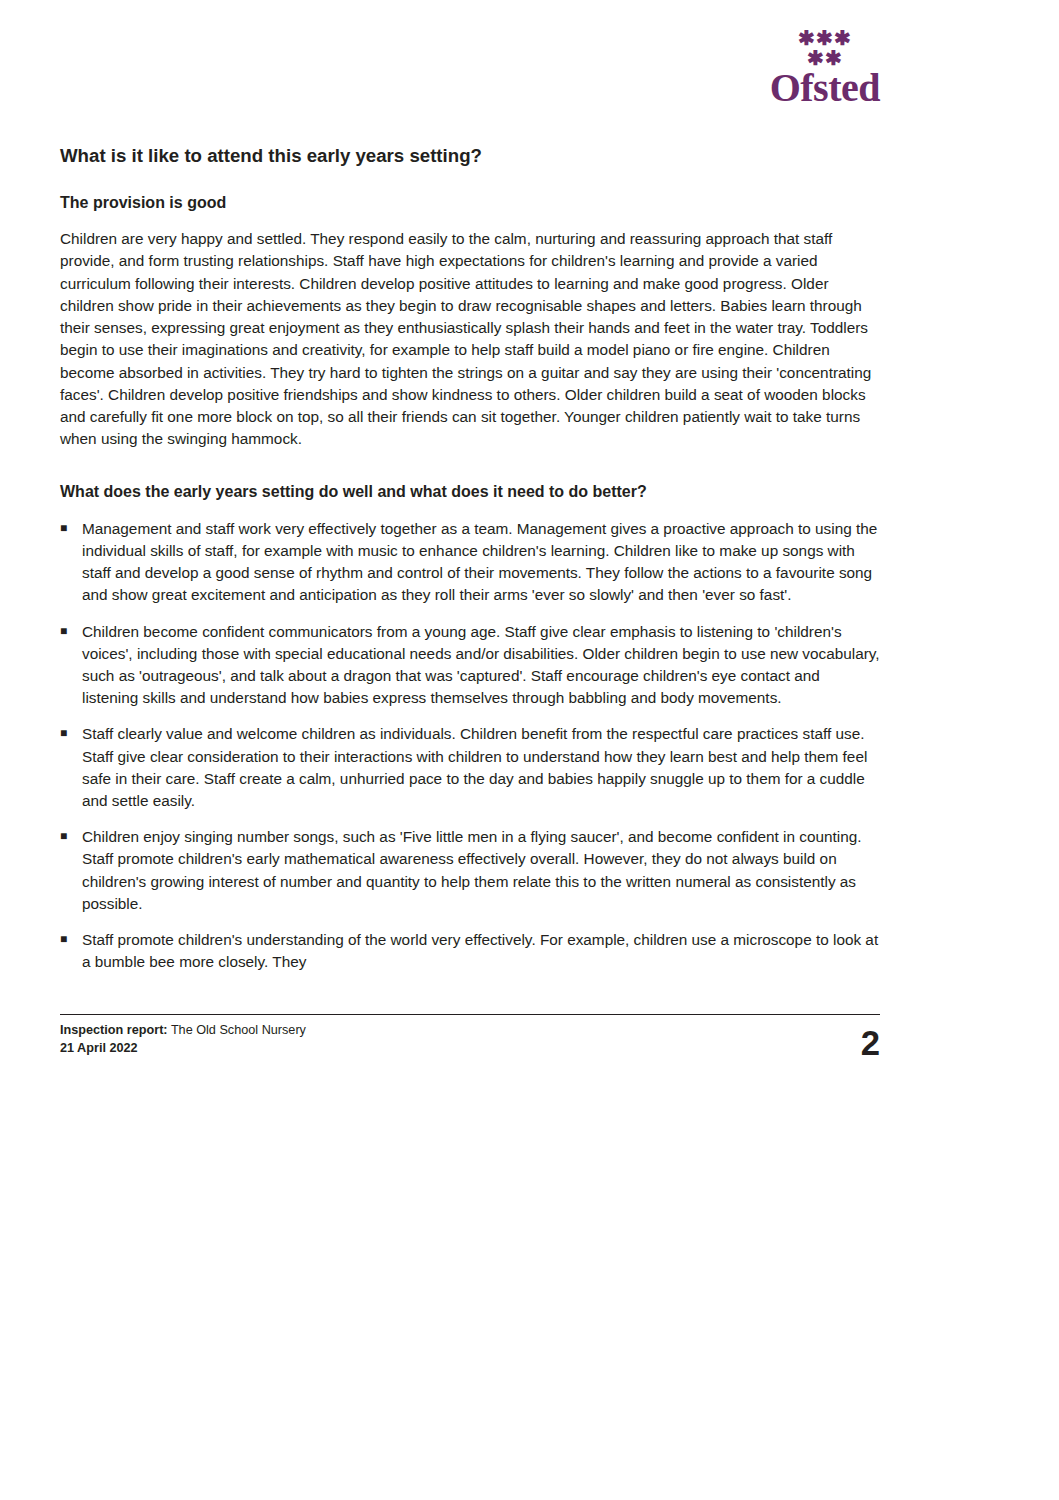✱✱✱
✱✱
Ofsted
What is it like to attend this early years setting?
The provision is good
Children are very happy and settled. They respond easily to the calm, nurturing and reassuring approach that staff provide, and form trusting relationships. Staff have high expectations for children's learning and provide a varied curriculum following their interests. Children develop positive attitudes to learning and make good progress. Older children show pride in their achievements as they begin to draw recognisable shapes and letters. Babies learn through their senses, expressing great enjoyment as they enthusiastically splash their hands and feet in the water tray. Toddlers begin to use their imaginations and creativity, for example to help staff build a model piano or fire engine. Children become absorbed in activities. They try hard to tighten the strings on a guitar and say they are using their 'concentrating faces'. Children develop positive friendships and show kindness to others. Older children build a seat of wooden blocks and carefully fit one more block on top, so all their friends can sit together. Younger children patiently wait to take turns when using the swinging hammock.
What does the early years setting do well and what does it need to do better?
Management and staff work very effectively together as a team. Management gives a proactive approach to using the individual skills of staff, for example with music to enhance children's learning. Children like to make up songs with staff and develop a good sense of rhythm and control of their movements. They follow the actions to a favourite song and show great excitement and anticipation as they roll their arms 'ever so slowly' and then 'ever so fast'.
Children become confident communicators from a young age. Staff give clear emphasis to listening to 'children's voices', including those with special educational needs and/or disabilities. Older children begin to use new vocabulary, such as 'outrageous', and talk about a dragon that was 'captured'. Staff encourage children's eye contact and listening skills and understand how babies express themselves through babbling and body movements.
Staff clearly value and welcome children as individuals. Children benefit from the respectful care practices staff use. Staff give clear consideration to their interactions with children to understand how they learn best and help them feel safe in their care. Staff create a calm, unhurried pace to the day and babies happily snuggle up to them for a cuddle and settle easily.
Children enjoy singing number songs, such as 'Five little men in a flying saucer', and become confident in counting. Staff promote children's early mathematical awareness effectively overall. However, they do not always build on children's growing interest of number and quantity to help them relate this to the written numeral as consistently as possible.
Staff promote children's understanding of the world very effectively. For example, children use a microscope to look at a bumble bee more closely. They
Inspection report: The Old School Nursery
21 April 2022
2